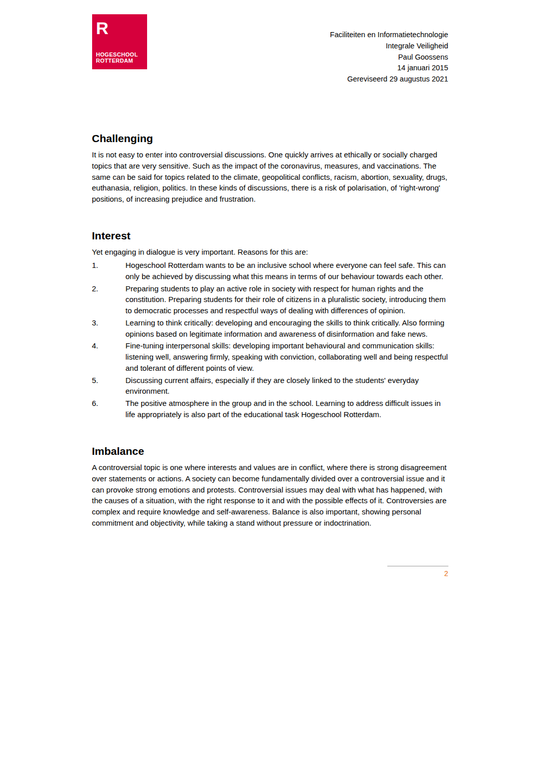R
Hogeschool
Rotterdam
Faciliteiten en Informatietechnologie
Integrale Veiligheid
Paul Goossens
14 januari 2015
Gereviseerd 29 augustus 2021
Challenging
It is not easy to enter into controversial discussions. One quickly arrives at ethically or socially charged topics that are very sensitive. Such as the impact of the coronavirus, measures, and vaccinations. The same can be said for topics related to the climate, geopolitical conflicts, racism, abortion, sexuality, drugs, euthanasia, religion, politics. In these kinds of discussions, there is a risk of polarisation, of 'right-wrong' positions, of increasing prejudice and frustration.
Interest
Yet engaging in dialogue is very important. Reasons for this are:
Hogeschool Rotterdam wants to be an inclusive school where everyone can feel safe. This can only be achieved by discussing what this means in terms of our behaviour towards each other.
Preparing students to play an active role in society with respect for human rights and the constitution. Preparing students for their role of citizens in a pluralistic society, introducing them to democratic processes and respectful ways of dealing with differences of opinion.
Learning to think critically: developing and encouraging the skills to think critically. Also forming opinions based on legitimate information and awareness of disinformation and fake news.
Fine-tuning interpersonal skills: developing important behavioural and communication skills: listening well, answering firmly, speaking with conviction, collaborating well and being respectful and tolerant of different points of view.
Discussing current affairs, especially if they are closely linked to the students' everyday environment.
The positive atmosphere in the group and in the school. Learning to address difficult issues in life appropriately is also part of the educational task Hogeschool Rotterdam.
Imbalance
A controversial topic is one where interests and values are in conflict, where there is strong disagreement over statements or actions. A society can become fundamentally divided over a controversial issue and it can provoke strong emotions and protests. Controversial issues may deal with what has happened, with the causes of a situation, with the right response to it and with the possible effects of it. Controversies are complex and require knowledge and self-awareness. Balance is also important, showing personal commitment and objectivity, while taking a stand without pressure or indoctrination.
2